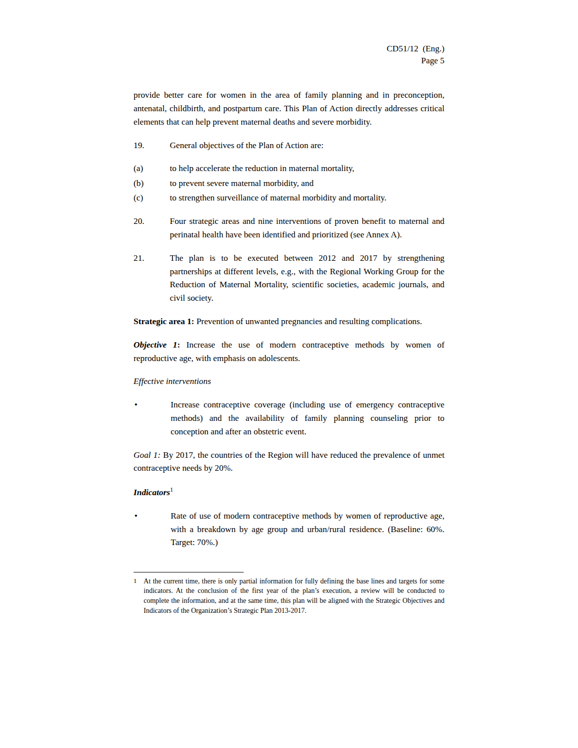CD51/12 (Eng.)
Page 5
provide better care for women in the area of family planning and in preconception, antenatal, childbirth, and postpartum care. This Plan of Action directly addresses critical elements that can help prevent maternal deaths and severe morbidity.
19.
General objectives of the Plan of Action are:
(a)
to help accelerate the reduction in maternal mortality,
(b)
to prevent severe maternal morbidity, and
(c)
to strengthen surveillance of maternal morbidity and mortality.
20.
Four strategic areas and nine interventions of proven benefit to maternal and perinatal health have been identified and prioritized (see Annex A).
21.
The plan is to be executed between 2012 and 2017 by strengthening partnerships at different levels, e.g., with the Regional Working Group for the Reduction of Maternal Mortality, scientific societies, academic journals, and civil society.
Strategic area 1: Prevention of unwanted pregnancies and resulting complications.
Objective 1: Increase the use of modern contraceptive methods by women of reproductive age, with emphasis on adolescents.
Effective interventions
•
Increase contraceptive coverage (including use of emergency contraceptive methods) and the availability of family planning counseling prior to conception and after an obstetric event.
Goal 1: By 2017, the countries of the Region will have reduced the prevalence of unmet contraceptive needs by 20%.
Indicators1
•
Rate of use of modern contraceptive methods by women of reproductive age, with a breakdown by age group and urban/rural residence. (Baseline: 60%. Target: 70%.)
1
At the current time, there is only partial information for fully defining the base lines and targets for some indicators. At the conclusion of the first year of the plan’s execution, a review will be conducted to complete the information, and at the same time, this plan will be aligned with the Strategic Objectives and Indicators of the Organization’s Strategic Plan 2013-2017.